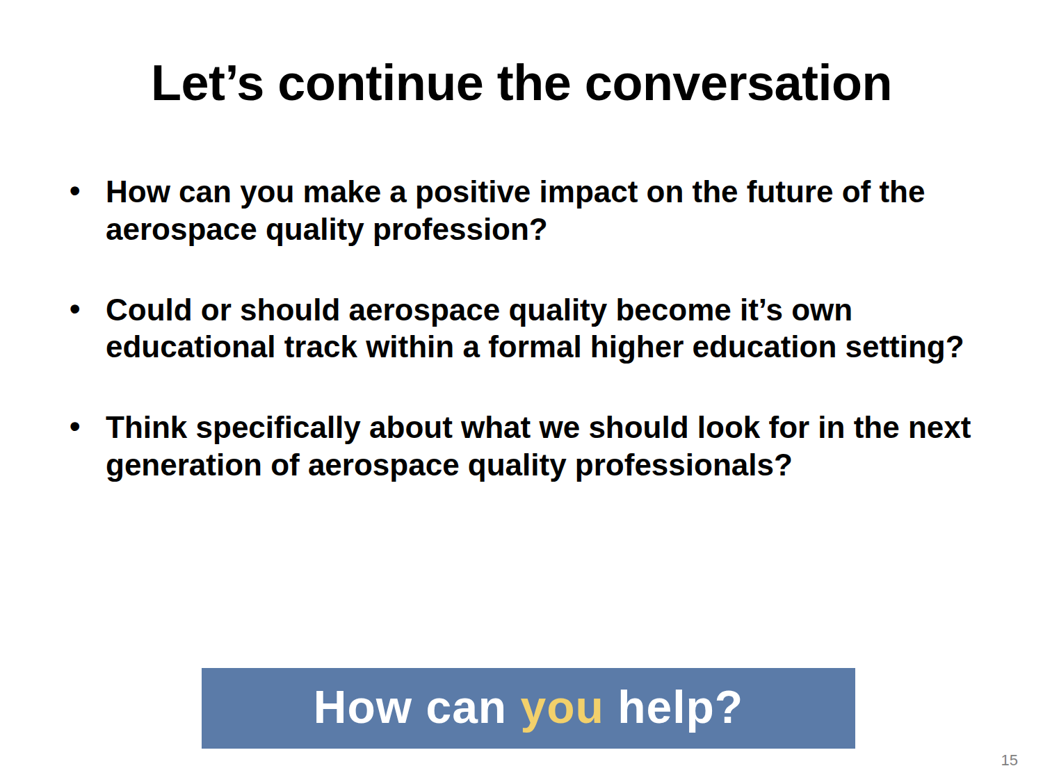Let’s continue the conversation
How can you make a positive impact on the future of the aerospace quality profession?
Could or should aerospace quality become it’s own educational track within a formal higher education setting?
Think specifically about what we should look for in the next generation of aerospace quality professionals?
How can you help?
15